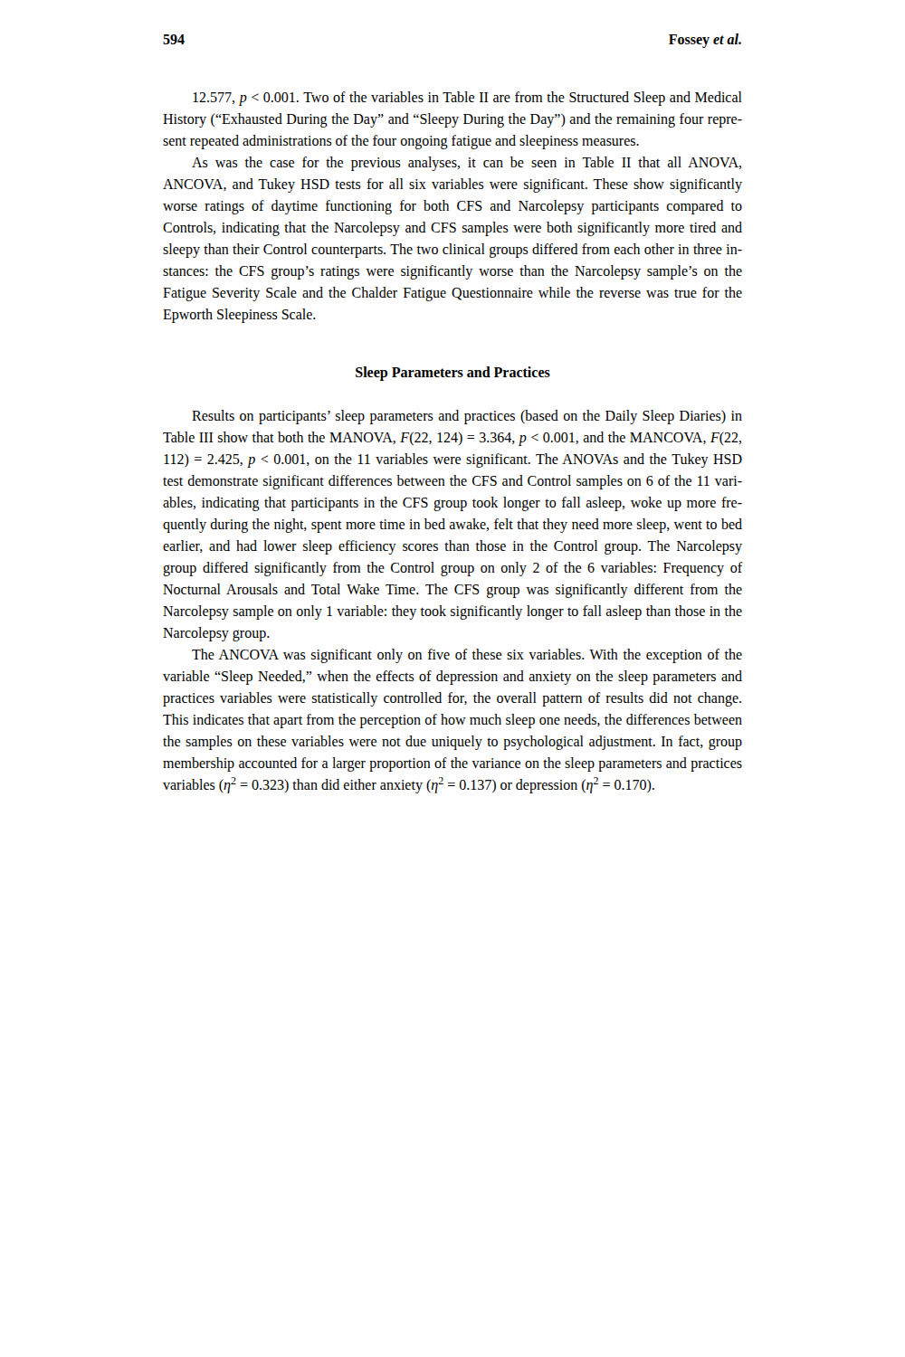594 Fossey et al.
12.577, p < 0.001. Two of the variables in Table II are from the Structured Sleep and Medical History (“Exhausted During the Day” and “Sleepy During the Day”) and the remaining four represent repeated administrations of the four ongoing fatigue and sleepiness measures.
As was the case for the previous analyses, it can be seen in Table II that all ANOVA, ANCOVA, and Tukey HSD tests for all six variables were significant. These show significantly worse ratings of daytime functioning for both CFS and Narcolepsy participants compared to Controls, indicating that the Narcolepsy and CFS samples were both significantly more tired and sleepy than their Control counterparts. The two clinical groups differed from each other in three instances: the CFS group’s ratings were significantly worse than the Narcolepsy sample’s on the Fatigue Severity Scale and the Chalder Fatigue Questionnaire while the reverse was true for the Epworth Sleepiness Scale.
Sleep Parameters and Practices
Results on participants’ sleep parameters and practices (based on the Daily Sleep Diaries) in Table III show that both the MANOVA, F(22, 124) = 3.364, p < 0.001, and the MANCOVA, F(22, 112) = 2.425, p < 0.001, on the 11 variables were significant. The ANOVAs and the Tukey HSD test demonstrate significant differences between the CFS and Control samples on 6 of the 11 variables, indicating that participants in the CFS group took longer to fall asleep, woke up more frequently during the night, spent more time in bed awake, felt that they need more sleep, went to bed earlier, and had lower sleep efficiency scores than those in the Control group. The Narcolepsy group differed significantly from the Control group on only 2 of the 6 variables: Frequency of Nocturnal Arousals and Total Wake Time. The CFS group was significantly different from the Narcolepsy sample on only 1 variable: they took significantly longer to fall asleep than those in the Narcolepsy group.
The ANCOVA was significant only on five of these six variables. With the exception of the variable “Sleep Needed,” when the effects of depression and anxiety on the sleep parameters and practices variables were statistically controlled for, the overall pattern of results did not change. This indicates that apart from the perception of how much sleep one needs, the differences between the samples on these variables were not due uniquely to psychological adjustment. In fact, group membership accounted for a larger proportion of the variance on the sleep parameters and practices variables (η2 = 0.323) than did either anxiety (η2 = 0.137) or depression (η2 = 0.170).